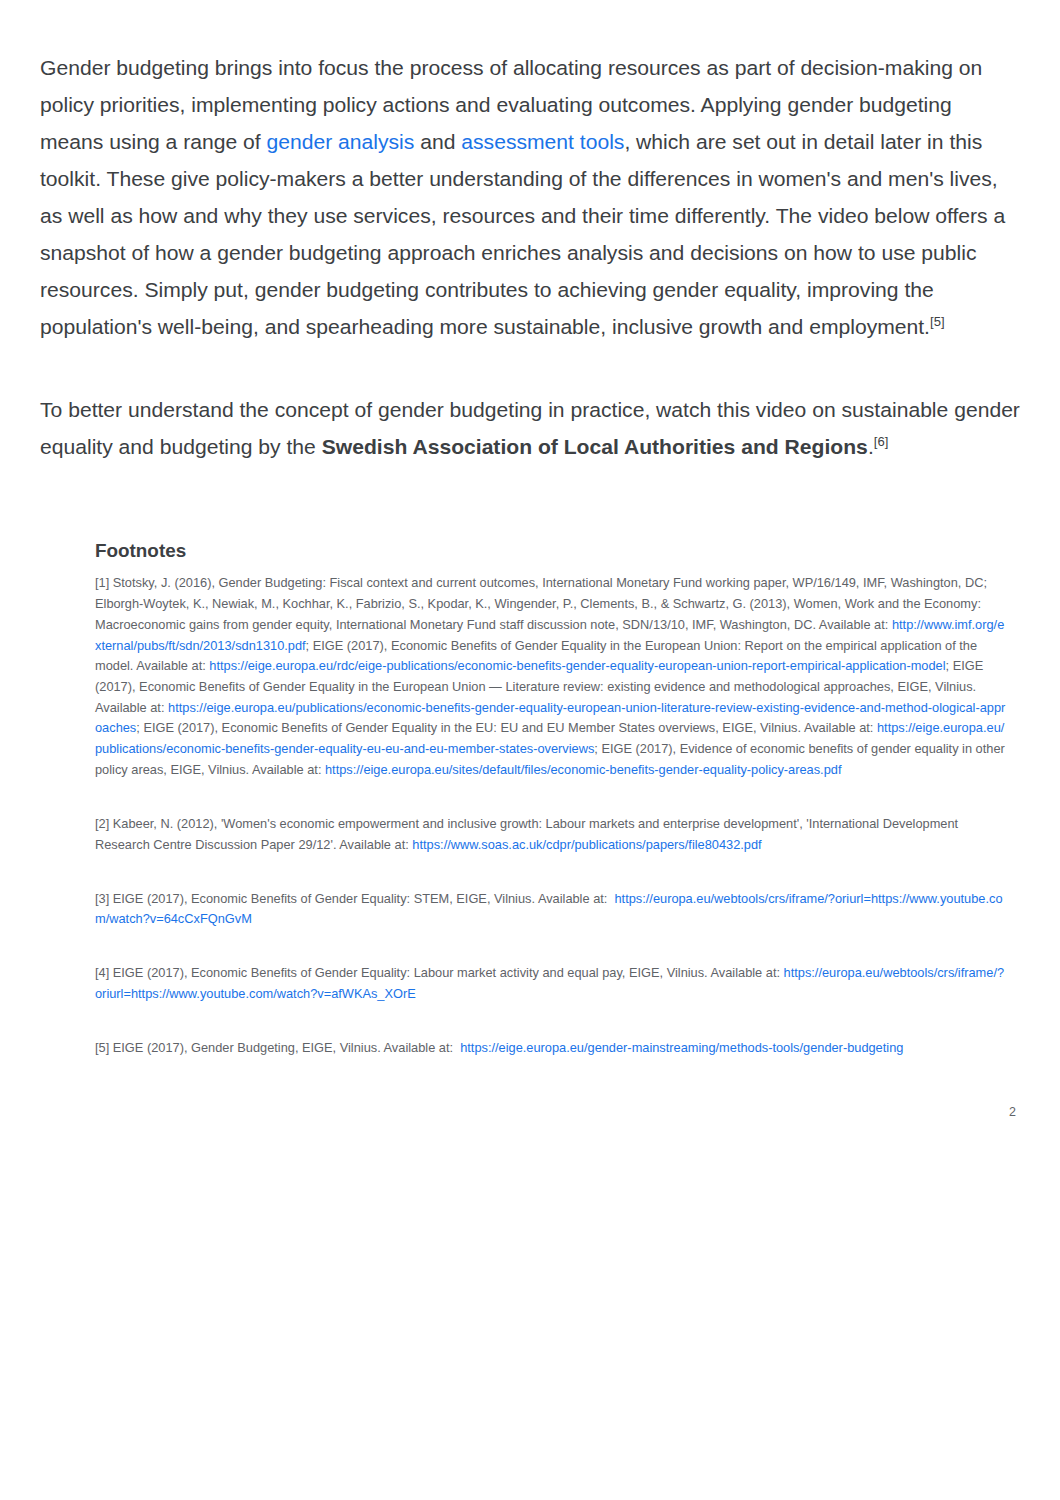Gender budgeting brings into focus the process of allocating resources as part of decision-making on policy priorities, implementing policy actions and evaluating outcomes. Applying gender budgeting means using a range of gender analysis and assessment tools, which are set out in detail later in this toolkit. These give policy-makers a better understanding of the differences in women's and men's lives, as well as how and why they use services, resources and their time differently. The video below offers a snapshot of how a gender budgeting approach enriches analysis and decisions on how to use public resources. Simply put, gender budgeting contributes to achieving gender equality, improving the population's well-being, and spearheading more sustainable, inclusive growth and employment.[5]
To better understand the concept of gender budgeting in practice, watch this video on sustainable gender equality and budgeting by the Swedish Association of Local Authorities and Regions.[6]
Footnotes
[1] Stotsky, J. (2016), Gender Budgeting: Fiscal context and current outcomes, International Monetary Fund working paper, WP/16/149, IMF, Washington, DC; Elborgh-Woytek, K., Newiak, M., Kochhar, K., Fabrizio, S., Kpodar, K., Wingender, P., Clements, B., & Schwartz, G. (2013), Women, Work and the Economy: Macroeconomic gains from gender equity, International Monetary Fund staff discussion note, SDN/13/10, IMF, Washington, DC. Available at: http://www.imf.org/external/pubs/ft/sdn/2013/sdn1310.pdf; EIGE (2017), Economic Benefits of Gender Equality in the European Union: Report on the empirical application of the model. Available at: https://eige.europa.eu/rdc/eige-publications/economic-benefits-gender-equality-european-union-report-empirical-application-model; EIGE (2017), Economic Benefits of Gender Equality in the European Union — Literature review: existing evidence and methodological approaches, EIGE, Vilnius. Available at: https://eige.europa.eu/publications/economic-benefits-gender-equality-european-union-literature-review-existing-evidence-and-method-ological-approaches; EIGE (2017), Economic Benefits of Gender Equality in the EU: EU and EU Member States overviews, EIGE, Vilnius. Available at: https://eige.europa.eu/publications/economic-benefits-gender-equality-eu-eu-and-eu-member-states-overviews; EIGE (2017), Evidence of economic benefits of gender equality in other policy areas, EIGE, Vilnius. Available at: https://eige.europa.eu/sites/default/files/economic-benefits-gender-equality-policy-areas.pdf
[2] Kabeer, N. (2012), 'Women's economic empowerment and inclusive growth: Labour markets and enterprise development', 'International Development Research Centre Discussion Paper 29/12'. Available at: https://www.soas.ac.uk/cdpr/publications/papers/file80432.pdf
[3] EIGE (2017), Economic Benefits of Gender Equality: STEM, EIGE, Vilnius. Available at: https://europa.eu/webtools/crs/iframe/?oriurl=https://www.youtube.com/watch?v=64cCxFQnGvM
[4] EIGE (2017), Economic Benefits of Gender Equality: Labour market activity and equal pay, EIGE, Vilnius. Available at: https://europa.eu/webtools/crs/iframe/?oriurl=https://www.youtube.com/watch?v=afWKAs_XOrE
[5] EIGE (2017), Gender Budgeting, EIGE, Vilnius. Available at: https://eige.europa.eu/gender-mainstreaming/methods-tools/gender-budgeting
2